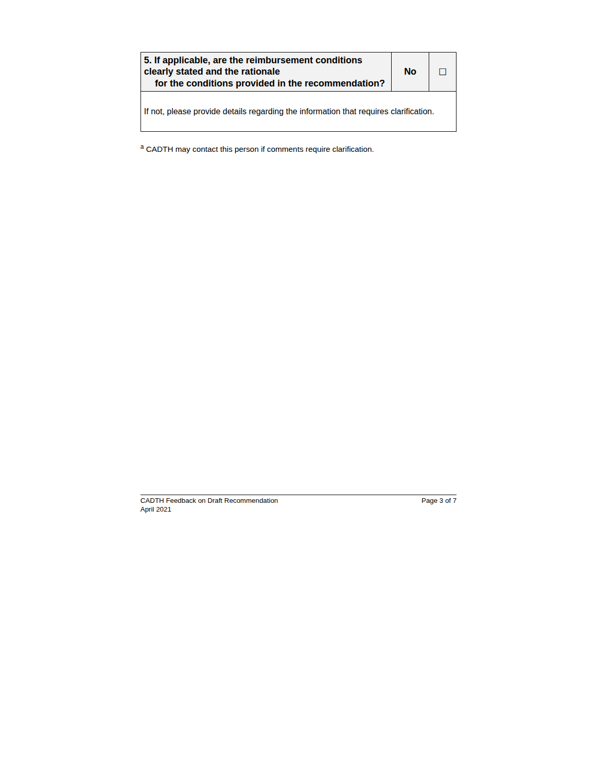| 5. If applicable, are the reimbursement conditions clearly stated and the rationale for the conditions provided in the recommendation? | No | ☐ |
| If not, please provide details regarding the information that requires clarification. |
a CADTH may contact this person if comments require clarification.
CADTH Feedback on Draft Recommendation
April 2021
Page 3 of 7